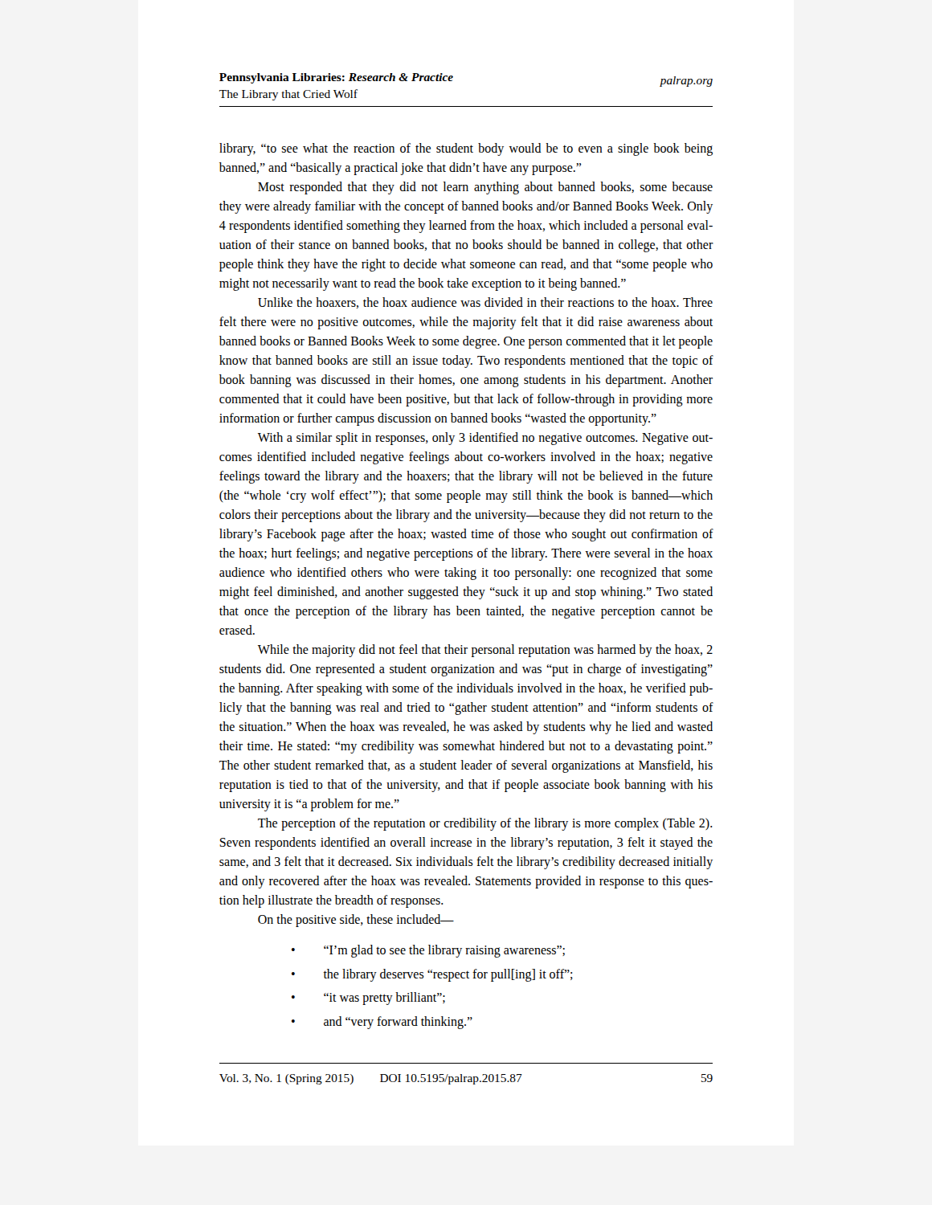Pennsylvania Libraries: Research & Practice
The Library that Cried Wolf
palrap.org
library, “to see what the reaction of the student body would be to even a single book being banned,” and “basically a practical joke that didn’t have any purpose.”
Most responded that they did not learn anything about banned books, some because they were already familiar with the concept of banned books and/or Banned Books Week. Only 4 respondents identified something they learned from the hoax, which included a personal evaluation of their stance on banned books, that no books should be banned in college, that other people think they have the right to decide what someone can read, and that “some people who might not necessarily want to read the book take exception to it being banned.”
Unlike the hoaxers, the hoax audience was divided in their reactions to the hoax. Three felt there were no positive outcomes, while the majority felt that it did raise awareness about banned books or Banned Books Week to some degree. One person commented that it let people know that banned books are still an issue today. Two respondents mentioned that the topic of book banning was discussed in their homes, one among students in his department. Another commented that it could have been positive, but that lack of follow-through in providing more information or further campus discussion on banned books “wasted the opportunity.”
With a similar split in responses, only 3 identified no negative outcomes. Negative outcomes identified included negative feelings about co-workers involved in the hoax; negative feelings toward the library and the hoaxers; that the library will not be believed in the future (the “whole ‘cry wolf effect’”); that some people may still think the book is banned—which colors their perceptions about the library and the university—because they did not return to the library’s Facebook page after the hoax; wasted time of those who sought out confirmation of the hoax; hurt feelings; and negative perceptions of the library. There were several in the hoax audience who identified others who were taking it too personally: one recognized that some might feel diminished, and another suggested they “suck it up and stop whining.” Two stated that once the perception of the library has been tainted, the negative perception cannot be erased.
While the majority did not feel that their personal reputation was harmed by the hoax, 2 students did. One represented a student organization and was “put in charge of investigating” the banning. After speaking with some of the individuals involved in the hoax, he verified publicly that the banning was real and tried to “gather student attention” and “inform students of the situation.” When the hoax was revealed, he was asked by students why he lied and wasted their time. He stated: “my credibility was somewhat hindered but not to a devastating point.” The other student remarked that, as a student leader of several organizations at Mansfield, his reputation is tied to that of the university, and that if people associate book banning with his university it is “a problem for me.”
The perception of the reputation or credibility of the library is more complex (Table 2). Seven respondents identified an overall increase in the library’s reputation, 3 felt it stayed the same, and 3 felt that it decreased. Six individuals felt the library’s credibility decreased initially and only recovered after the hoax was revealed. Statements provided in response to this question help illustrate the breadth of responses.
On the positive side, these included—
“I’m glad to see the library raising awareness”;
the library deserves “respect for pull[ing] it off”;
“it was pretty brilliant”;
and “very forward thinking.”
Vol. 3, No. 1 (Spring 2015)
DOI 10.5195/palrap.2015.87
59